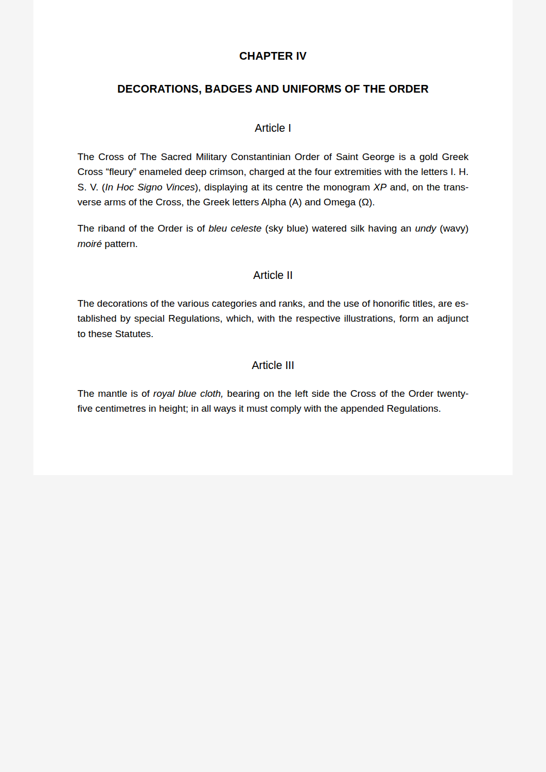CHAPTER IV
DECORATIONS, BADGES AND UNIFORMS OF THE ORDER
Article I
The Cross of The Sacred Military Constantinian Order of Saint George is a gold Greek Cross “fleury” enameled deep crimson, charged at the four extremities with the letters I. H. S. V. (In Hoc Signo Vinces), displaying at its centre the monogram XP and, on the transverse arms of the Cross, the Greek letters Alpha (A) and Omega (Ω).
The riband of the Order is of bleu celeste (sky blue) watered silk having an undy (wavy) moiré pattern.
Article II
The decorations of the various categories and ranks, and the use of honorific titles, are established by special Regulations, which, with the respective illustrations, form an adjunct to these Statutes.
Article III
The mantle is of royal blue cloth, bearing on the left side the Cross of the Order twenty-five centimetres in height; in all ways it must comply with the appended Regulations.